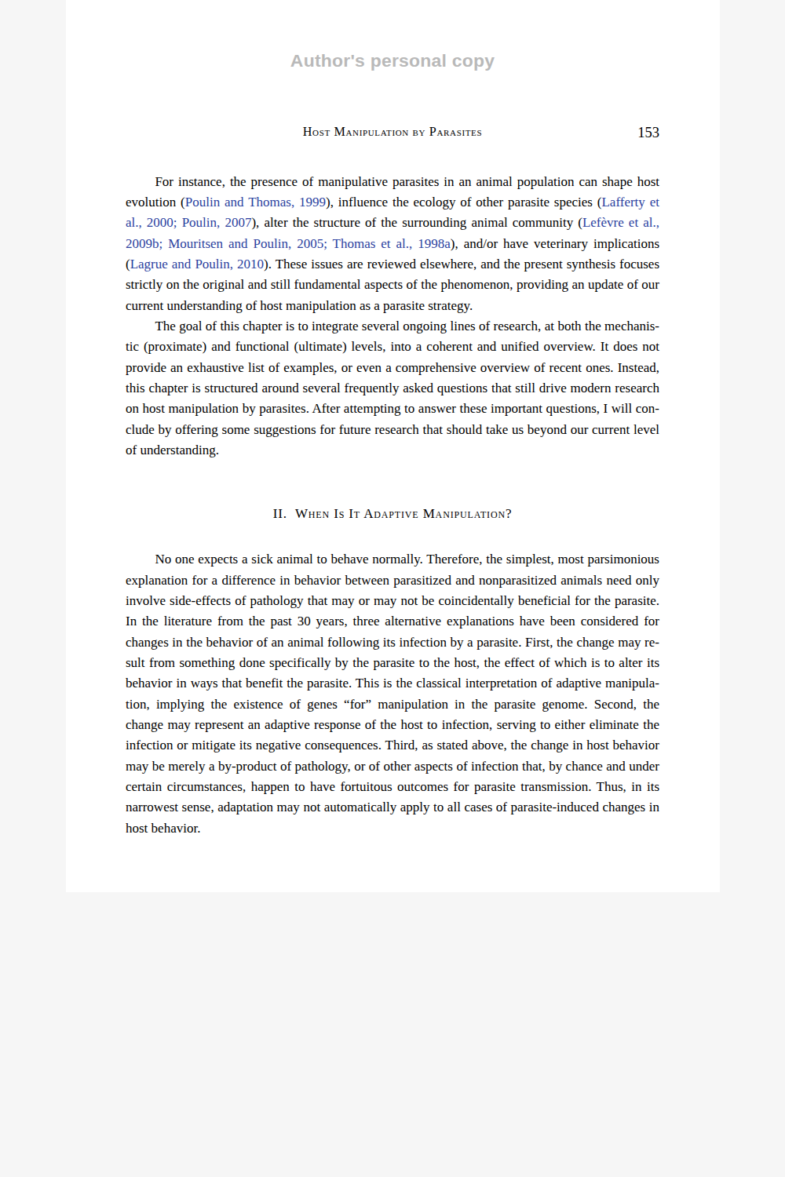Author's personal copy
Host Manipulation by Parasites 153
For instance, the presence of manipulative parasites in an animal population can shape host evolution (Poulin and Thomas, 1999), influence the ecology of other parasite species (Lafferty et al., 2000; Poulin, 2007), alter the structure of the surrounding animal community (Lefèvre et al., 2009b; Mouritsen and Poulin, 2005; Thomas et al., 1998a), and/or have veterinary implications (Lagrue and Poulin, 2010). These issues are reviewed elsewhere, and the present synthesis focuses strictly on the original and still fundamental aspects of the phenomenon, providing an update of our current understanding of host manipulation as a parasite strategy.
The goal of this chapter is to integrate several ongoing lines of research, at both the mechanistic (proximate) and functional (ultimate) levels, into a coherent and unified overview. It does not provide an exhaustive list of examples, or even a comprehensive overview of recent ones. Instead, this chapter is structured around several frequently asked questions that still drive modern research on host manipulation by parasites. After attempting to answer these important questions, I will conclude by offering some suggestions for future research that should take us beyond our current level of understanding.
II. When Is It Adaptive Manipulation?
No one expects a sick animal to behave normally. Therefore, the simplest, most parsimonious explanation for a difference in behavior between parasitized and nonparasitized animals need only involve side-effects of pathology that may or may not be coincidentally beneficial for the parasite. In the literature from the past 30 years, three alternative explanations have been considered for changes in the behavior of an animal following its infection by a parasite. First, the change may result from something done specifically by the parasite to the host, the effect of which is to alter its behavior in ways that benefit the parasite. This is the classical interpretation of adaptive manipulation, implying the existence of genes “for” manipulation in the parasite genome. Second, the change may represent an adaptive response of the host to infection, serving to either eliminate the infection or mitigate its negative consequences. Third, as stated above, the change in host behavior may be merely a by-product of pathology, or of other aspects of infection that, by chance and under certain circumstances, happen to have fortuitous outcomes for parasite transmission. Thus, in its narrowest sense, adaptation may not automatically apply to all cases of parasite-induced changes in host behavior.